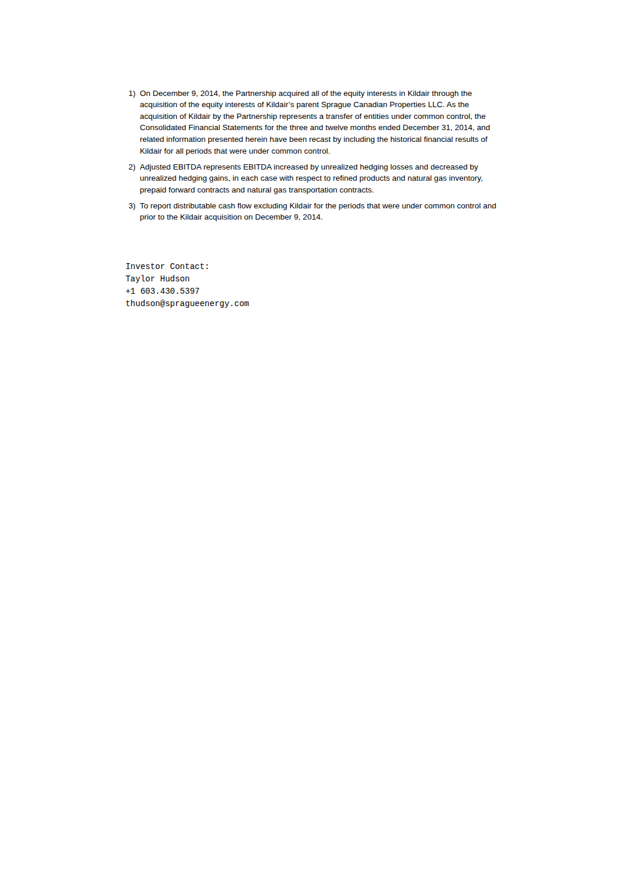On December 9, 2014, the Partnership acquired all of the equity interests in Kildair through the acquisition of the equity interests of Kildair’s parent Sprague Canadian Properties LLC. As the acquisition of Kildair by the Partnership represents a transfer of entities under common control, the Consolidated Financial Statements for the three and twelve months ended December 31, 2014, and related information presented herein have been recast by including the historical financial results of Kildair for all periods that were under common control.
Adjusted EBITDA represents EBITDA increased by unrealized hedging losses and decreased by unrealized hedging gains, in each case with respect to refined products and natural gas inventory, prepaid forward contracts and natural gas transportation contracts.
To report distributable cash flow excluding Kildair for the periods that were under common control and prior to the Kildair acquisition on December 9, 2014.
Investor Contact: Taylor Hudson +1 603.430.5397 thudson@spragueenergy.com